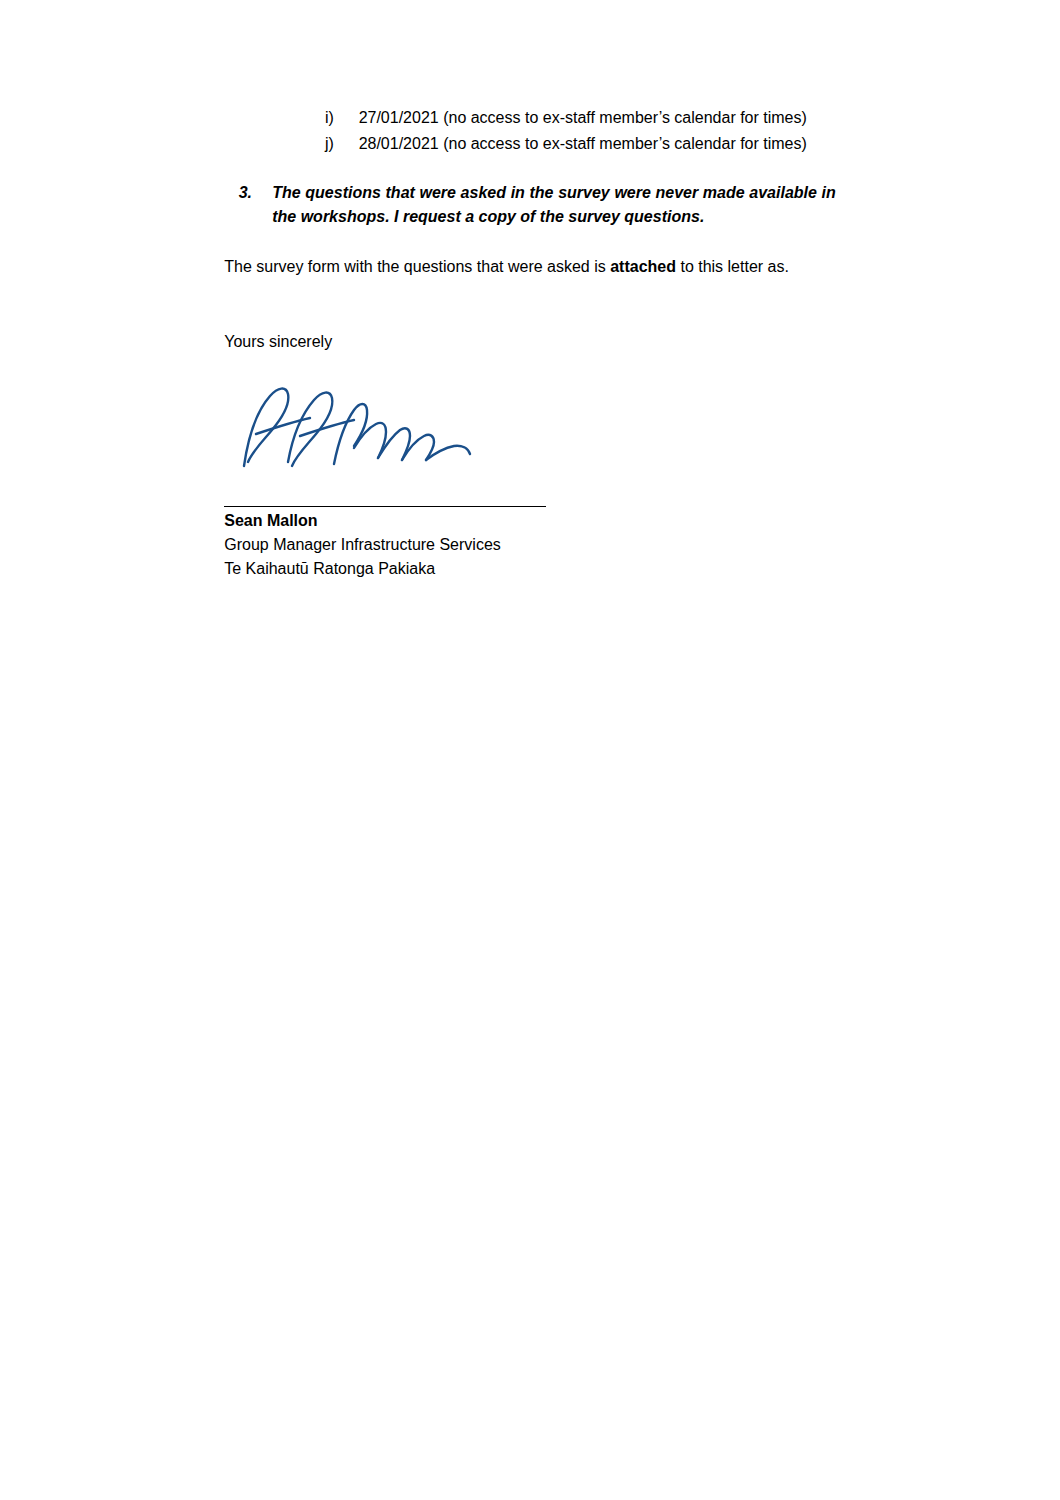i) 27/01/2021 (no access to ex-staff member’s calendar for times)
j) 28/01/2021 (no access to ex-staff member’s calendar for times)
3. The questions that were asked in the survey were never made available in the workshops. I request a copy of the survey questions.
The survey form with the questions that were asked is attached to this letter as.
Yours sincerely
Sean Mallon
Group Manager Infrastructure Services
Te Kaihautū Ratonga Pakiaka